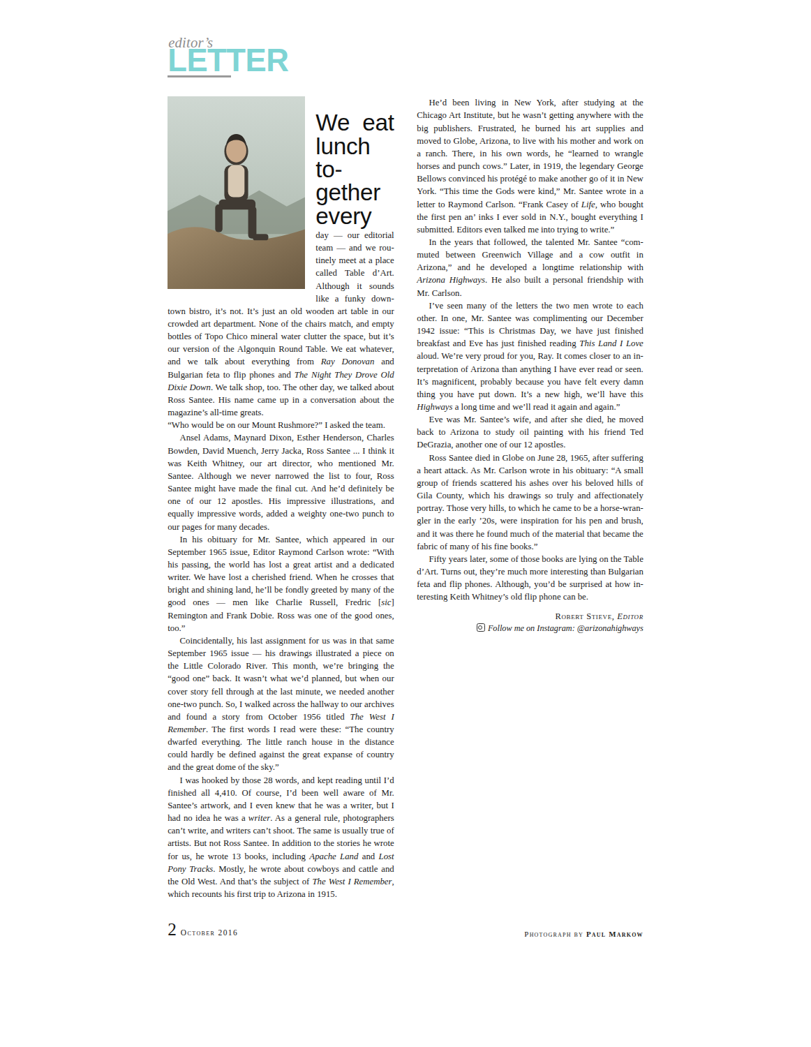editor’s LETTER
We eat lunch together every day — our editorial team — and we routinely meet at a place called Table d’Art. Although it sounds like a funky downtown bistro, it’s not. It’s just an old wooden art table in our crowded art department. None of the chairs match, and empty bottles of Topo Chico mineral water clutter the space, but it’s our version of the Algonquin Round Table. We eat whatever, and we talk about everything from Ray Donovan and Bulgarian feta to flip phones and The Night They Drove Old Dixie Down. We talk shop, too. The other day, we talked about Ross Santee. His name came up in a conversation about the magazine’s all-time greats.
“Who would be on our Mount Rushmore?” I asked the team.
Ansel Adams, Maynard Dixon, Esther Henderson, Charles Bowden, David Muench, Jerry Jacka, Ross Santee ... I think it was Keith Whitney, our art director, who mentioned Mr. Santee. Although we never narrowed the list to four, Ross Santee might have made the final cut. And he’d definitely be one of our 12 apostles. His impressive illustrations, and equally impressive words, added a weighty one-two punch to our pages for many decades.
In his obituary for Mr. Santee, which appeared in our September 1965 issue, Editor Raymond Carlson wrote: “With his passing, the world has lost a great artist and a dedicated writer. We have lost a cherished friend. When he crosses that bright and shining land, he’ll be fondly greeted by many of the good ones — men like Charlie Russell, Fredric [sic] Remington and Frank Dobie. Ross was one of the good ones, too.”
Coincidentally, his last assignment for us was in that same September 1965 issue — his drawings illustrated a piece on the Little Colorado River. This month, we’re bringing the “good one” back. It wasn’t what we’d planned, but when our cover story fell through at the last minute, we needed another one-two punch. So, I walked across the hallway to our archives and found a story from October 1956 titled The West I Remember. The first words I read were these: “The country dwarfed everything. The little ranch house in the distance could hardly be defined against the great expanse of country and the great dome of the sky.”
I was hooked by those 28 words, and kept reading until I’d finished all 4,410. Of course, I’d been well aware of Mr. Santee’s artwork, and I even knew that he was a writer, but I had no idea he was a writer. As a general rule, photographers can’t write, and writers can’t shoot. The same is usually true of artists. But not Ross Santee. In addition to the stories he wrote for us, he wrote 13 books, including Apache Land and Lost Pony Tracks. Mostly, he wrote about cowboys and cattle and the Old West. And that’s the subject of The West I Remember, which recounts his first trip to Arizona in 1915.
He’d been living in New York, after studying at the Chicago Art Institute, but he wasn’t getting anywhere with the big publishers. Frustrated, he burned his art supplies and moved to Globe, Arizona, to live with his mother and work on a ranch. There, in his own words, he “learned to wrangle horses and punch cows.” Later, in 1919, the legendary George Bellows convinced his protégé to make another go of it in New York. “This time the Gods were kind,” Mr. Santee wrote in a letter to Raymond Carlson. “Frank Casey of Life, who bought the first pen an’ inks I ever sold in N.Y., bought everything I submitted. Editors even talked me into trying to write.”
In the years that followed, the talented Mr. Santee “commuted between Greenwich Village and a cow outfit in Arizona,” and he developed a longtime relationship with Arizona Highways. He also built a personal friendship with Mr. Carlson.
I’ve seen many of the letters the two men wrote to each other. In one, Mr. Santee was complimenting our December 1942 issue: “This is Christmas Day, we have just finished breakfast and Eve has just finished reading This Land I Love aloud. We’re very proud for you, Ray. It comes closer to an interpretation of Arizona than anything I have ever read or seen. It’s magnificent, probably because you have felt every damn thing you have put down. It’s a new high, we’ll have this Highways a long time and we’ll read it again and again.”
Eve was Mr. Santee’s wife, and after she died, he moved back to Arizona to study oil painting with his friend Ted DeGrazia, another one of our 12 apostles.
Ross Santee died in Globe on June 28, 1965, after suffering a heart attack. As Mr. Carlson wrote in his obituary: “A small group of friends scattered his ashes over his beloved hills of Gila County, which his drawings so truly and affectionately portray. Those very hills, to which he came to be a horse-wrangler in the early ’20s, were inspiration for his pen and brush, and it was there he found much of the material that became the fabric of many of his fine books.”
Fifty years later, some of those books are lying on the Table d’Art. Turns out, they’re much more interesting than Bulgarian feta and flip phones. Although, you’d be surprised at how interesting Keith Whitney’s old flip phone can be.
Robert Stieve, Editor
Follow me on Instagram: @arizonahighways
2 October 2016
Photograph by Paul Markow